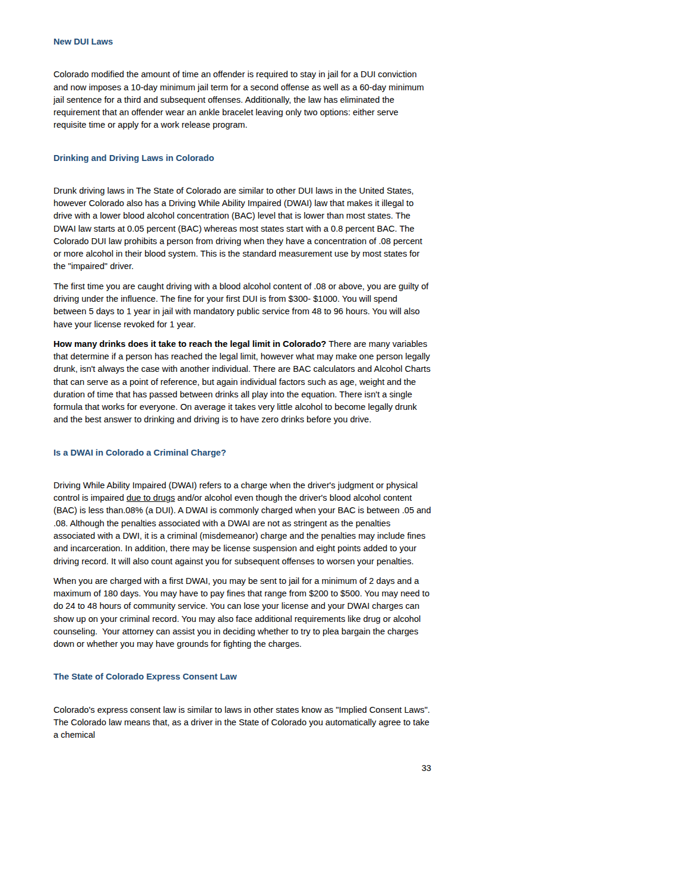New DUI Laws
Colorado modified the amount of time an offender is required to stay in jail for a DUI conviction and now imposes a 10-day minimum jail term for a second offense as well as a 60-day minimum jail sentence for a third and subsequent offenses. Additionally, the law has eliminated the requirement that an offender wear an ankle bracelet leaving only two options: either serve requisite time or apply for a work release program.
Drinking and Driving Laws in Colorado
Drunk driving laws in The State of Colorado are similar to other DUI laws in the United States, however Colorado also has a Driving While Ability Impaired (DWAI) law that makes it illegal to drive with a lower blood alcohol concentration (BAC) level that is lower than most states. The DWAI law starts at 0.05 percent (BAC) whereas most states start with a 0.8 percent BAC. The Colorado DUI law prohibits a person from driving when they have a concentration of .08 percent or more alcohol in their blood system. This is the standard measurement use by most states for the "impaired" driver.
The first time you are caught driving with a blood alcohol content of .08 or above, you are guilty of driving under the influence. The fine for your first DUI is from $300- $1000. You will spend between 5 days to 1 year in jail with mandatory public service from 48 to 96 hours. You will also have your license revoked for 1 year.
How many drinks does it take to reach the legal limit in Colorado? There are many variables that determine if a person has reached the legal limit, however what may make one person legally drunk, isn't always the case with another individual. There are BAC calculators and Alcohol Charts that can serve as a point of reference, but again individual factors such as age, weight and the duration of time that has passed between drinks all play into the equation. There isn't a single formula that works for everyone. On average it takes very little alcohol to become legally drunk and the best answer to drinking and driving is to have zero drinks before you drive.
Is a DWAI in Colorado a Criminal Charge?
Driving While Ability Impaired (DWAI) refers to a charge when the driver's judgment or physical control is impaired due to drugs and/or alcohol even though the driver's blood alcohol content (BAC) is less than.08% (a DUI). A DWAI is commonly charged when your BAC is between .05 and .08. Although the penalties associated with a DWAI are not as stringent as the penalties associated with a DWI, it is a criminal (misdemeanor) charge and the penalties may include fines and incarceration. In addition, there may be license suspension and eight points added to your driving record. It will also count against you for subsequent offenses to worsen your penalties.
When you are charged with a first DWAI, you may be sent to jail for a minimum of 2 days and a maximum of 180 days. You may have to pay fines that range from $200 to $500. You may need to do 24 to 48 hours of community service. You can lose your license and your DWAI charges can show up on your criminal record. You may also face additional requirements like drug or alcohol counseling. Your attorney can assist you in deciding whether to try to plea bargain the charges down or whether you may have grounds for fighting the charges.
The State of Colorado Express Consent Law
Colorado's express consent law is similar to laws in other states know as "Implied Consent Laws". The Colorado law means that, as a driver in the State of Colorado you automatically agree to take a chemical
33